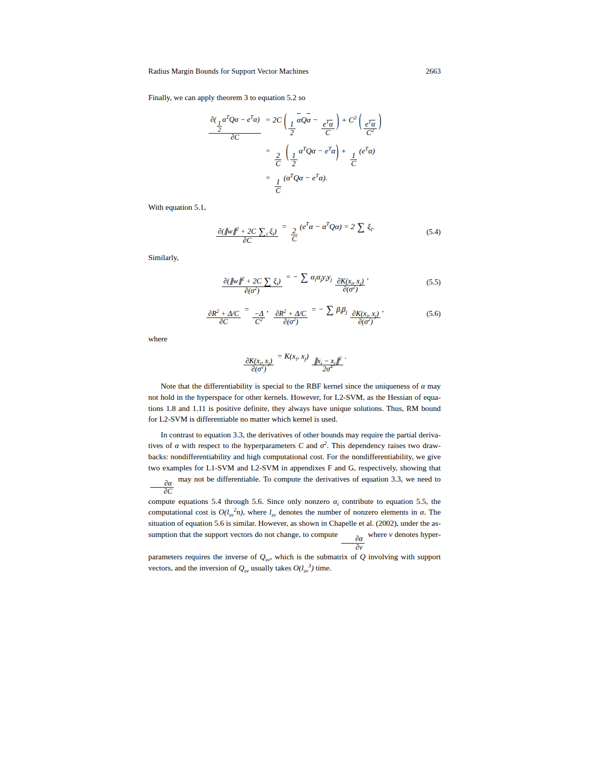Radius Margin Bounds for Support Vector Machines 2663
Finally, we can apply theorem 3 to equation 5.2 so
∂(12αTQα − eTα)∂C = 2C (12 α Qα − eTα C) + C2 (eTα C2) = 2 C (12αTQα − eTα) + 1 C(eTα) = 1 C(αTQα − eTα).
With equation 5.1,
∂(∥w∥2 + 2C ∑i ξi)∂C = 2 C(eTα − αTQα) = 2 ∑ ξi. (5.4)
Similarly,
∂(∥w∥2 + 2C ∑ ξi)∂(σ2) = − ∑ αiαjyiyj ∂K(xi, xj)∂(σ2), (5.5)
∂R2 + Δ/C∂C = −Δ C2, ∂R2 + Δ/C∂(σ2) = − ∑ βiβj ∂K(xi, xj)∂(σ2), (5.6)
where
∂K(xi, xj)∂(σ2) = K(xi, xj) ∥xi − xj∥22σ4.
Note that the differentiability is special to the RBF kernel since the uniqueness of α may not hold in the hyperspace for other kernels. However, for L2-SVM, as the Hessian of equations 1.8 and 1.11 is positive definite, they always have unique solutions. Thus, RM bound for L2-SVM is differentiable no matter which kernel is used.
In contrast to equation 3.3, the derivatives of other bounds may require the partial derivatives of α with respect to the hyperparameters C and σ2. This dependency raises two drawbacks: nondifferentiability and high computational cost. For the nondifferentiability, we give two examples for L1-SVM and L2-SVM in appendixes F and G, respectively, showing that ∂α∂C may not be differentiable. To compute the derivatives of equation 3.3, we need to compute equations 5.4 through 5.6. Since only nonzero αi contribute to equation 5.5, the computational cost is O(lsv2n), where lsv denotes the number of nonzero elements in α. The situation of equation 5.6 is similar. However, as shown in Chapelle et al. (2002), under the assumption that the support vectors do not change, to compute ∂α∂v where v denotes hyperparameters requires the inverse of Qsv, which is the submatrix of Q involving with support vectors, and the inversion of Qsv usually takes O(lsv3) time.